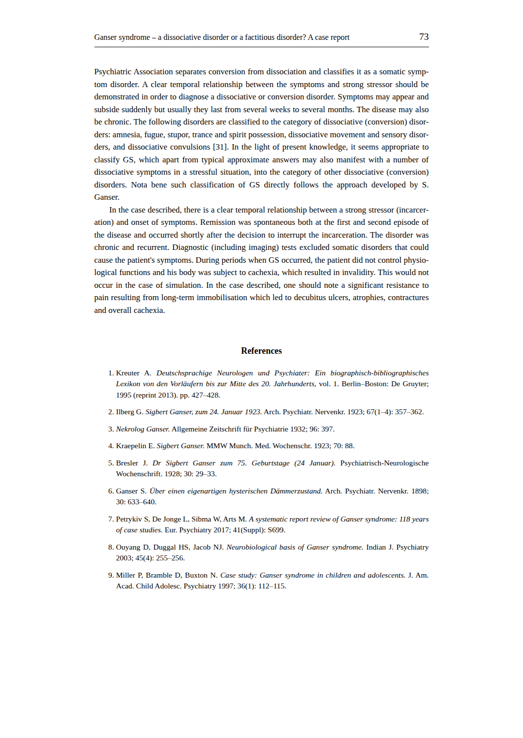Ganser syndrome – a dissociative disorder or a factitious disorder? A case report 73
Psychiatric Association separates conversion from dissociation and classifies it as a somatic symptom disorder. A clear temporal relationship between the symptoms and strong stressor should be demonstrated in order to diagnose a dissociative or conversion disorder. Symptoms may appear and subside suddenly but usually they last from several weeks to several months. The disease may also be chronic. The following disorders are classified to the category of dissociative (conversion) disorders: amnesia, fugue, stupor, trance and spirit possession, dissociative movement and sensory disorders, and dissociative convulsions [31]. In the light of present knowledge, it seems appropriate to classify GS, which apart from typical approximate answers may also manifest with a number of dissociative symptoms in a stressful situation, into the category of other dissociative (conversion) disorders. Nota bene such classification of GS directly follows the approach developed by S. Ganser.
In the case described, there is a clear temporal relationship between a strong stressor (incarceration) and onset of symptoms. Remission was spontaneous both at the first and second episode of the disease and occurred shortly after the decision to interrupt the incarceration. The disorder was chronic and recurrent. Diagnostic (including imaging) tests excluded somatic disorders that could cause the patient's symptoms. During periods when GS occurred, the patient did not control physiological functions and his body was subject to cachexia, which resulted in invalidity. This would not occur in the case of simulation. In the case described, one should note a significant resistance to pain resulting from long-term immobilisation which led to decubitus ulcers, atrophies, contractures and overall cachexia.
References
Kreuter A. Deutschsprachige Neurologen und Psychiater: Ein biographisch-bibliographisches Lexikon von den Vorläufern bis zur Mitte des 20. Jahrhunderts, vol. 1. Berlin–Boston: De Gruyter; 1995 (reprint 2013). pp. 427–428.
Ilberg G. Sigbert Ganser, zum 24. Januar 1923. Arch. Psychiatr. Nervenkr. 1923; 67(1–4): 357–362.
Nekrolog Ganser. Allgemeine Zeitschrift für Psychiatrie 1932; 96: 397.
Kraepelin E. Sigbert Ganser. MMW Munch. Med. Wochenschr. 1923; 70: 88.
Bresler J. Dr Sigbert Ganser zum 75. Geburtstage (24 Januar). Psychiatrisch-Neurologische Wochenschrift. 1928; 30: 29–33.
Ganser S. Über einen eigenartigen hysterischen Dämmerzustand. Arch. Psychiatr. Nervenkr. 1898; 30: 633–640.
Petrykiv S, De Jonge L, Sibma W, Arts M. A systematic report review of Ganser syndrome: 118 years of case studies. Eur. Psychiatry 2017; 41(Suppl): S699.
Ouyang D, Duggal HS, Jacob NJ. Neurobiological basis of Ganser syndrome. Indian J. Psychiatry 2003; 45(4): 255–256.
Miller P, Bramble D, Buxton N. Case study: Ganser syndrome in children and adolescents. J. Am. Acad. Child Adolesc. Psychiatry 1997; 36(1): 112–115.